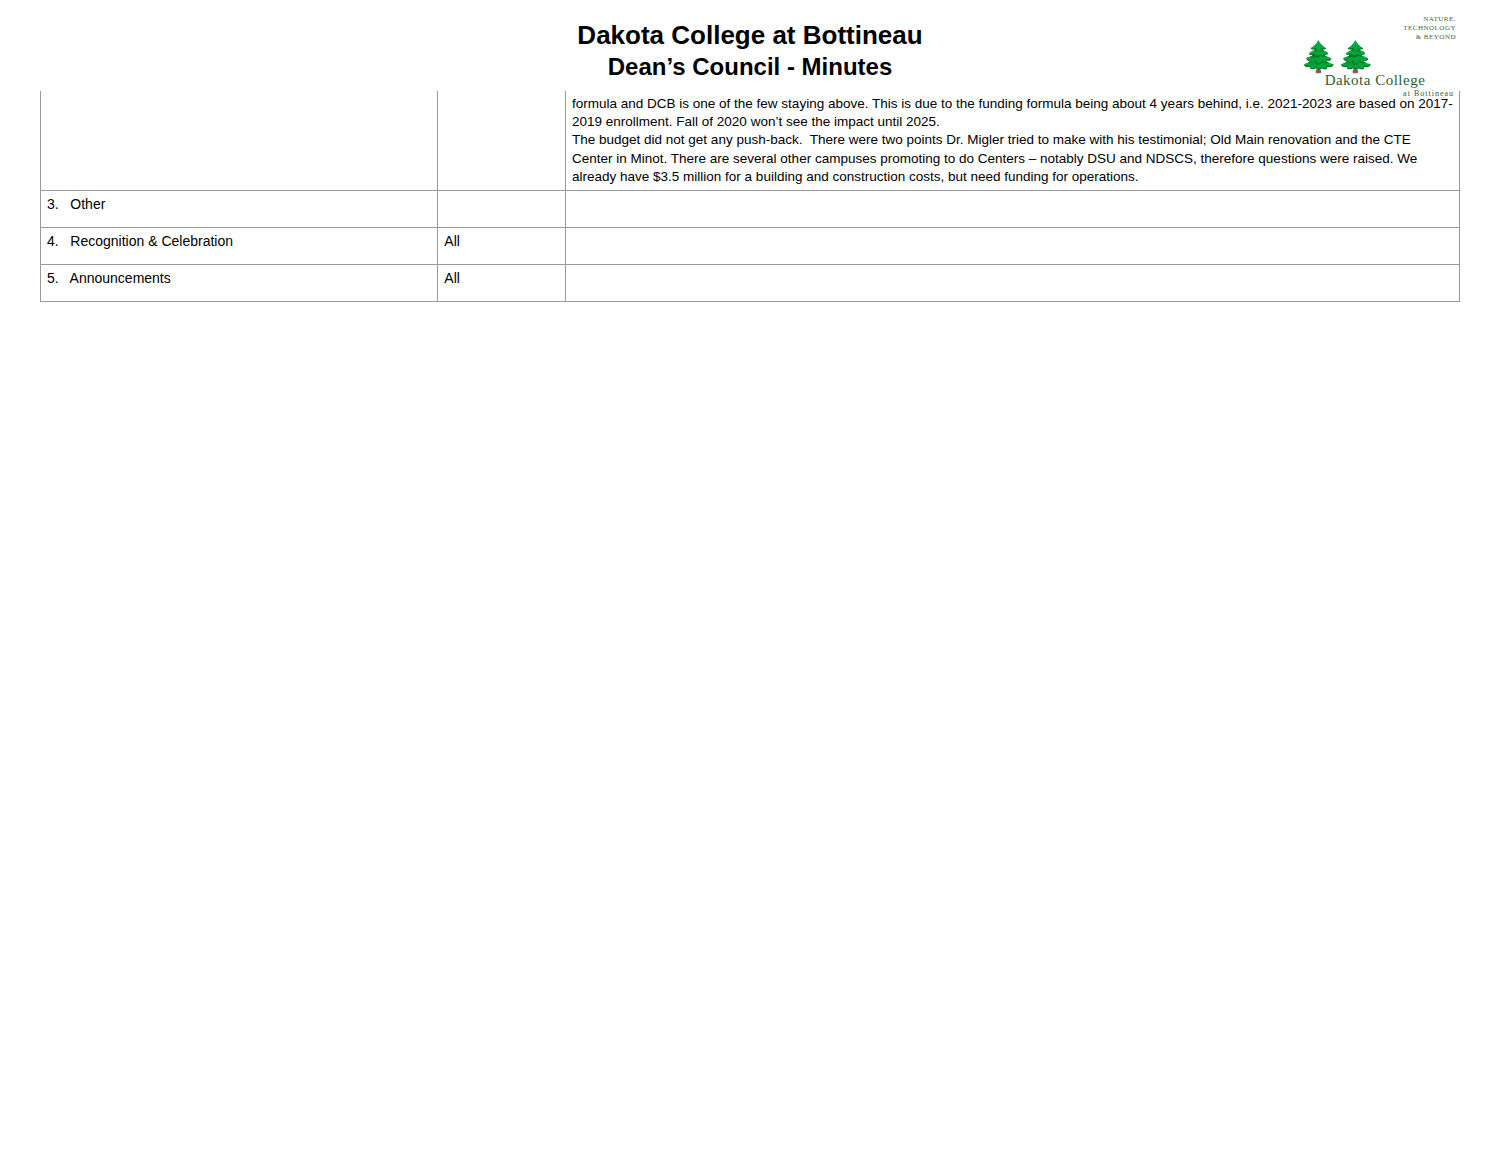Dakota College at Bottineau
Dean’s Council - Minutes
Nature.
Technology
& Beyond
🌲🌲
Dakota College
at Bottineau
| | | formula and DCB is one of the few staying above. This is due to the funding formula being about 4 years behind, i.e. 2021-2023 are based on 2017-2019 enrollment. Fall of 2020 won’t see the impact until 2025. The budget did not get any push-back. There were two points Dr. Migler tried to make with his testimonial; Old Main renovation and the CTE Center in Minot. There are several other campuses promoting to do Centers – notably DSU and NDSCS, therefore questions were raised. We already have $3.5 million for a building and construction costs, but need funding for operations. |
| 3. Other | | |
| 4. Recognition & Celebration | All | |
| 5. Announcements | All | |